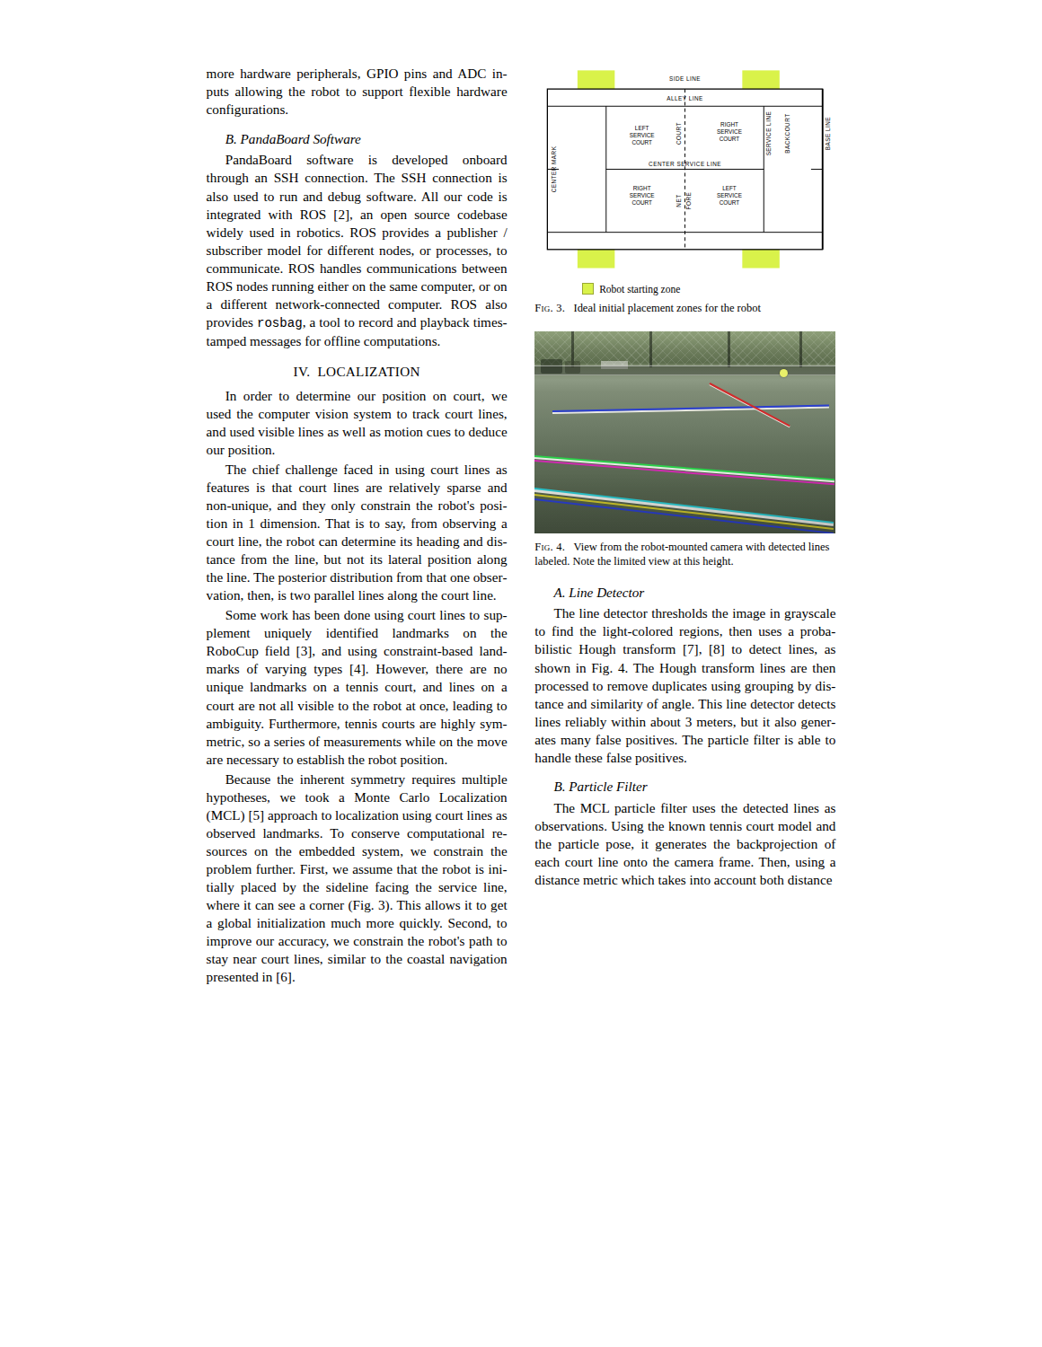more hardware peripherals, GPIO pins and ADC inputs allowing the robot to support flexible hardware configurations.
B. PandaBoard Software
PandaBoard software is developed onboard through an SSH connection. The SSH connection is also used to run and debug software. All our code is integrated with ROS [2], an open source codebase widely used in robotics. ROS provides a publisher / subscriber model for different nodes, or processes, to communicate. ROS handles communications between ROS nodes running either on the same computer, or on a different network-connected computer. ROS also provides rosbag, a tool to record and playback timestamped messages for offline computations.
IV. Localization
In order to determine our position on court, we used the computer vision system to track court lines, and used visible lines as well as motion cues to deduce our position.
The chief challenge faced in using court lines as features is that court lines are relatively sparse and non-unique, and they only constrain the robot's position in 1 dimension. That is to say, from observing a court line, the robot can determine its heading and distance from the line, but not its lateral position along the line. The posterior distribution from that one observation, then, is two parallel lines along the court line.
Some work has been done using court lines to supplement uniquely identified landmarks on the RoboCup field [3], and using constraint-based landmarks of varying types [4]. However, there are no unique landmarks on a tennis court, and lines on a court are not all visible to the robot at once, leading to ambiguity. Furthermore, tennis courts are highly symmetric, so a series of measurements while on the move are necessary to establish the robot position.
Because the inherent symmetry requires multiple hypotheses, we took a Monte Carlo Localization (MCL) [5] approach to localization using court lines as observed landmarks. To conserve computational resources on the embedded system, we constrain the problem further. First, we assume that the robot is initially placed by the sideline facing the service line, where it can see a corner (Fig. 3). This allows it to get a global initialization much more quickly. Second, to improve our accuracy, we constrain the robot's path to stay near court lines, similar to the coastal navigation presented in [6].
SIDE LINE ALLEY LINE CENTER SERVICE LINE LEFT SERVICE COURT RIGHT SERVICE COURT RIGHT SERVICE COURT LEFT SERVICE COURT CENTER MARK COURT NET FORE SERVICE LINE BACKCOURT BASE LINE
Robot starting zone
Fig. 3. Ideal initial placement zones for the robot
Fig. 4. View from the robot-mounted camera with detected lines labeled. Note the limited view at this height.
A. Line Detector
The line detector thresholds the image in grayscale to find the light-colored regions, then uses a probabilistic Hough transform [7], [8] to detect lines, as shown in Fig. 4. The Hough transform lines are then processed to remove duplicates using grouping by distance and similarity of angle. This line detector detects lines reliably within about 3 meters, but it also generates many false positives. The particle filter is able to handle these false positives.
B. Particle Filter
The MCL particle filter uses the detected lines as observations. Using the known tennis court model and the particle pose, it generates the backprojection of each court line onto the camera frame. Then, using a distance metric which takes into account both distance